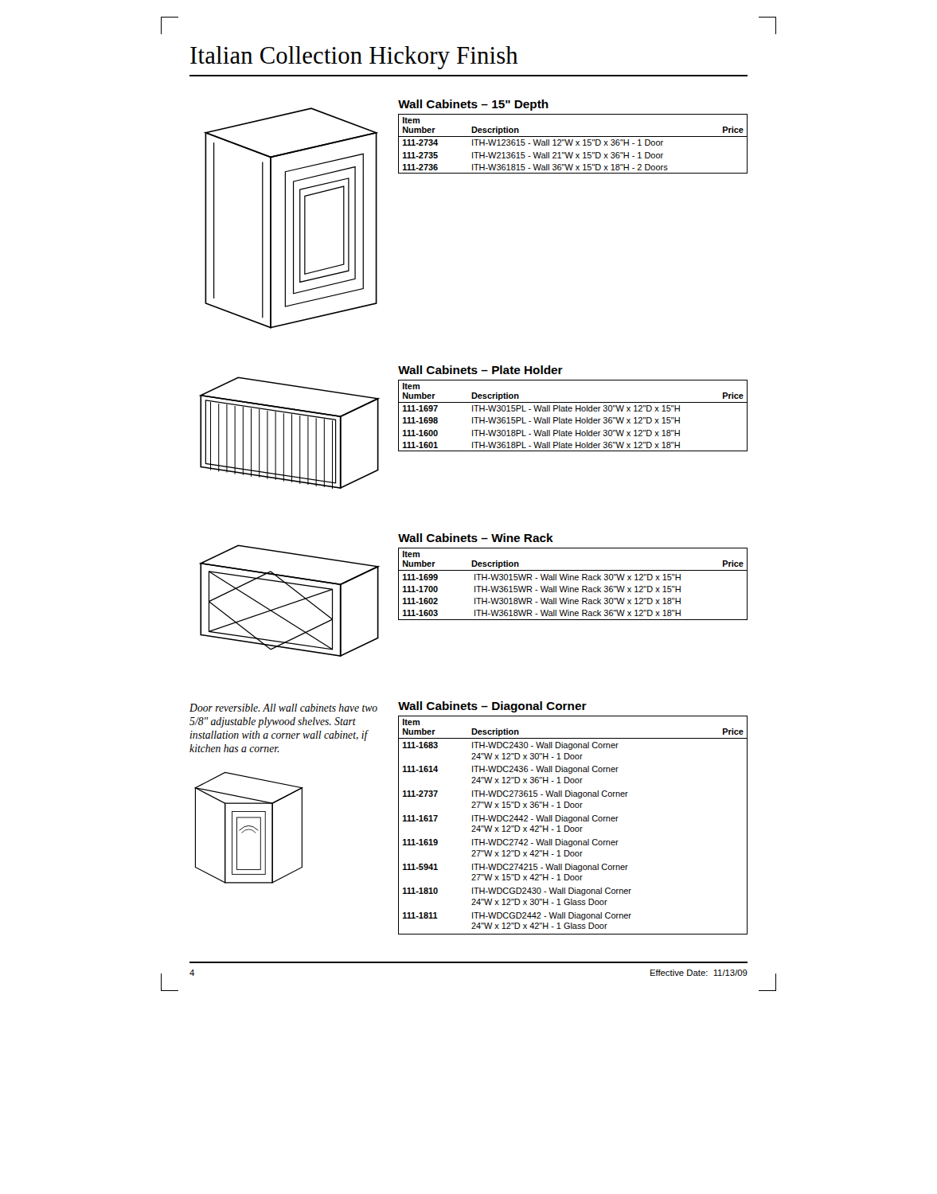Italian Collection Hickory Finish
Wall Cabinets – 15" Depth
| Item Number | Description | Price |
| --- | --- | --- |
| 111-2734 | ITH-W123615 - Wall 12"W x 15"D x 36"H - 1 Door | |
| 111-2735 | ITH-W213615 - Wall 21"W x 15"D x 36"H - 1 Door | |
| 111-2736 | ITH-W361815 - Wall 36"W x 15"D x 18"H - 2 Doors | |
Wall Cabinets – Plate Holder
| Item Number | Description | Price |
| --- | --- | --- |
| 111-1697 | ITH-W3015PL - Wall Plate Holder 30"W x 12"D x 15"H | |
| 111-1698 | ITH-W3615PL - Wall Plate Holder 36"W x 12"D x 15"H | |
| 111-1600 | ITH-W3018PL - Wall Plate Holder 30"W x 12"D x 18"H | |
| 111-1601 | ITH-W3618PL - Wall Plate Holder 36"W x 12"D x 18"H | |
Wall Cabinets – Wine Rack
| Item Number | Description | Price |
| --- | --- | --- |
| 111-1699 | ITH-W3015WR - Wall Wine Rack 30"W x 12"D x 15"H | |
| 111-1700 | ITH-W3615WR - Wall Wine Rack 36"W x 12"D x 15"H | |
| 111-1602 | ITH-W3018WR - Wall Wine Rack 30"W x 12"D x 18"H | |
| 111-1603 | ITH-W3618WR - Wall Wine Rack 36"W x 12"D x 18"H | |
Door reversible. All wall cabinets have two 5/8" adjustable plywood shelves. Start installation with a corner wall cabinet, if kitchen has a corner.
Wall Cabinets – Diagonal Corner
| Item Number | Description | Price |
| --- | --- | --- |
| 111-1683 | ITH-WDC2430 - Wall Diagonal Corner 24"W x 12"D x 30"H - 1 Door | |
| 111-1614 | ITH-WDC2436 - Wall Diagonal Corner 24"W x 12"D x 36"H - 1 Door | |
| 111-2737 | ITH-WDC273615 - Wall Diagonal Corner 27"W x 15"D x 36"H - 1 Door | |
| 111-1617 | ITH-WDC2442 - Wall Diagonal Corner 24"W x 12"D x 42"H - 1 Door | |
| 111-1619 | ITH-WDC2742 - Wall Diagonal Corner 27"W x 12"D x 42"H - 1 Door | |
| 111-5941 | ITH-WDC274215 - Wall Diagonal Corner 27"W x 15"D x 42"H - 1 Door | |
| 111-1810 | ITH-WDCGD2430 - Wall Diagonal Corner 24"W x 12"D x 30"H - 1 Glass Door | |
| 111-1811 | ITH-WDCGD2442 - Wall Diagonal Corner 24"W x 12"D x 42"H - 1 Glass Door | |
4
Effective Date: 11/13/09